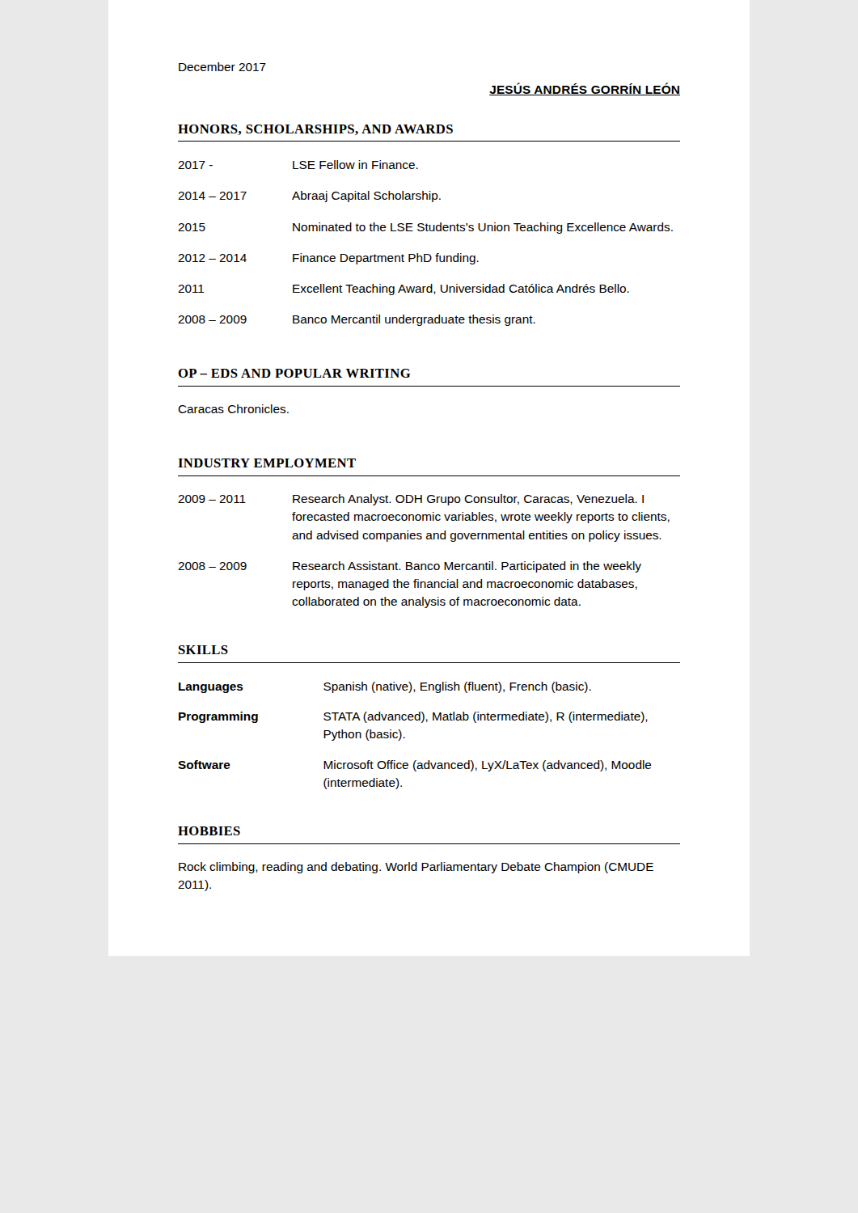December 2017
JESÚS ANDRÉS GORRÍN LEÓN
HONORS, SCHOLARSHIPS, AND AWARDS
| 2017 - | LSE Fellow in Finance. |
| 2014 – 2017 | Abraaj Capital Scholarship. |
| 2015 | Nominated to the LSE Students's Union Teaching Excellence Awards. |
| 2012 – 2014 | Finance Department PhD funding. |
| 2011 | Excellent Teaching Award, Universidad Católica Andrés Bello. |
| 2008 – 2009 | Banco Mercantil undergraduate thesis grant. |
OP – EDS AND POPULAR WRITING
Caracas Chronicles.
INDUSTRY EMPLOYMENT
| 2009 – 2011 | Research Analyst. ODH Grupo Consultor, Caracas, Venezuela. I forecasted macroeconomic variables, wrote weekly reports to clients, and advised companies and governmental entities on policy issues. |
| 2008 – 2009 | Research Assistant. Banco Mercantil. Participated in the weekly reports, managed the financial and macroeconomic databases, collaborated on the analysis of macroeconomic data. |
SKILLS
| Languages | Spanish (native), English (fluent), French (basic). |
| Programming | STATA (advanced), Matlab (intermediate), R (intermediate), Python (basic). |
| Software | Microsoft Office (advanced), LyX/LaTex (advanced), Moodle (intermediate). |
HOBBIES
Rock climbing, reading and debating. World Parliamentary Debate Champion (CMUDE 2011).